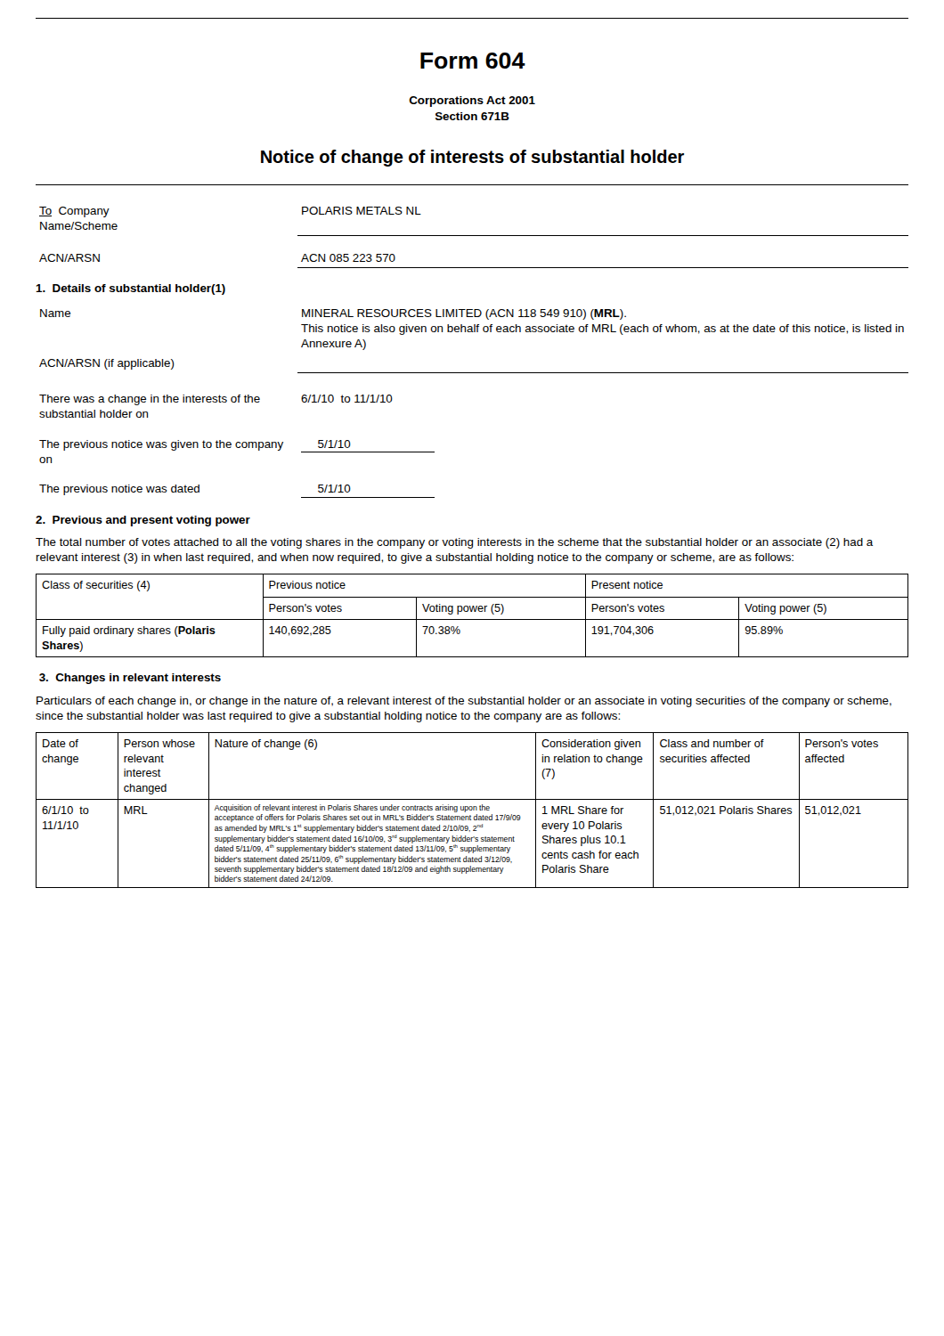Form 604
Corporations Act 2001
Section 671B
Notice of change of interests of substantial holder
| To Company Name/Scheme | POLARIS METALS NL |
| ACN/ARSN | ACN 085 223 570 |
1. Details of substantial holder(1)
| Name | MINERAL RESOURCES LIMITED (ACN 118 549 910) ( MRL ). This notice is also given on behalf of each associate of MRL (each of whom, as at the date of this notice, is listed in Annexure A) |
| ACN/ARSN (if applicable) | |
| There was a change in the interests of the substantial holder on | 6/1/10 to 11/1/10 |
| The previous notice was given to the company on | 5/1/10 |
| The previous notice was dated | 5/1/10 |
2. Previous and present voting power
The total number of votes attached to all the voting shares in the company or voting interests in the scheme that the substantial holder or an associate (2) had a relevant interest (3) in when last required, and when now required, to give a substantial holding notice to the company or scheme, are as follows:
| Class of securities (4) | Previous notice | Present notice |
| --- | --- | --- |
| Person's votes | Voting power (5) | Person's votes | Voting power (5) |
| Fully paid ordinary shares ( Polaris Shares ) | 140,692,285 | 70.38% | 191,704,306 | 95.89% |
3. Changes in relevant interests
Particulars of each change in, or change in the nature of, a relevant interest of the substantial holder or an associate in voting securities of the company or scheme, since the substantial holder was last required to give a substantial holding notice to the company are as follows:
| Date of change | Person whose relevant interest changed | Nature of change (6) | Consideration given in relation to change (7) | Class and number of securities affected | Person's votes affected |
| --- | --- | --- | --- | --- | --- |
| 6/1/10 to 11/1/10 | MRL | Acquisition of relevant interest in Polaris Shares under contracts arising upon the acceptance of offers for Polaris Shares set out in MRL's Bidder's Statement dated 17/9/09 as amended by MRL's 1 st supplementary bidder's statement dated 2/10/09, 2 nd supplementary bidder's statement dated 16/10/09, 3 rd supplementary bidder's statement dated 5/11/09, 4 th supplementary bidder's statement dated 13/11/09, 5 th supplementary bidder's statement dated 25/11/09, 6 th supplementary bidder's statement dated 3/12/09, seventh supplementary bidder's statement dated 18/12/09 and eighth supplementary bidder's statement dated 24/12/09. | 1 MRL Share for every 10 Polaris Shares plus 10.1 cents cash for each Polaris Share | 51,012,021 Polaris Shares | 51,012,021 |